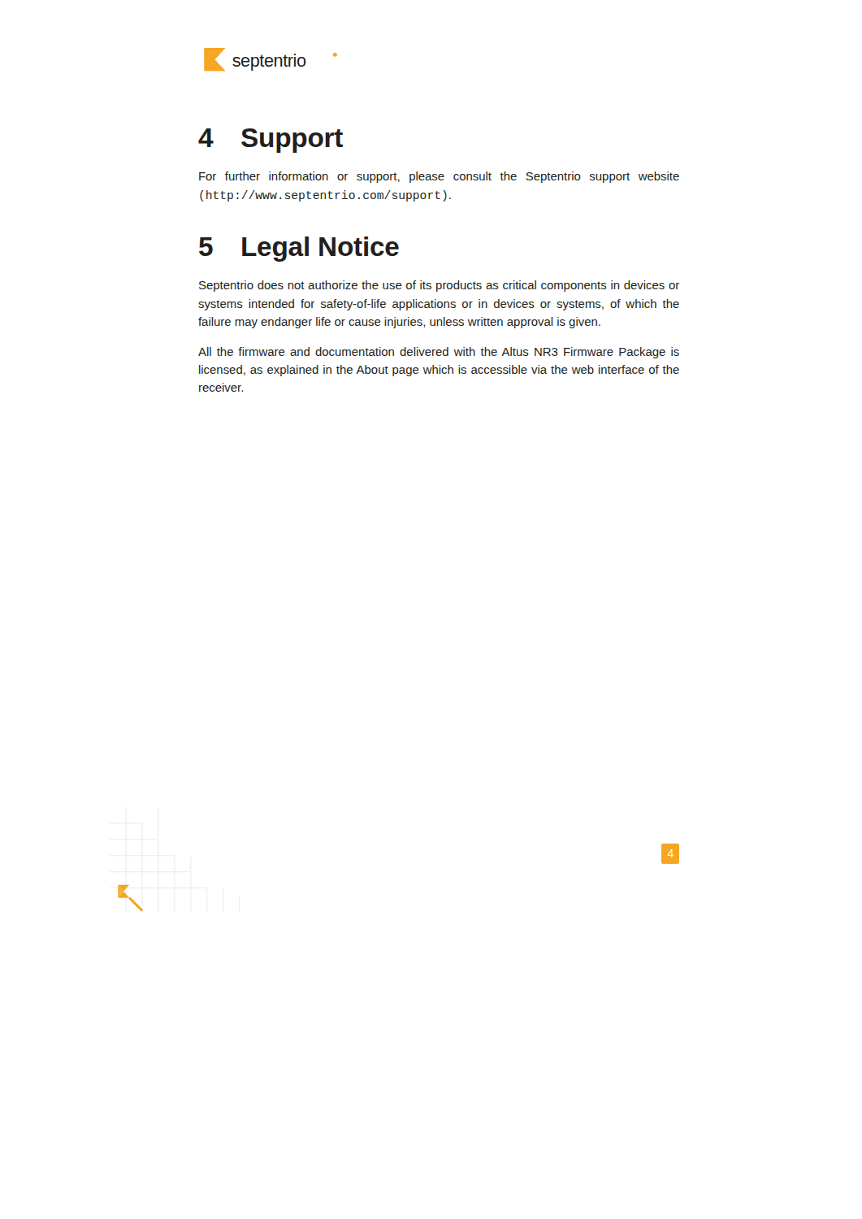septentrio
4 Support
For further information or support, please consult the Septentrio support website (http://www.septentrio.com/support).
5 Legal Notice
Septentrio does not authorize the use of its products as critical components in devices or systems intended for safety-of-life applications or in devices or systems, of which the failure may endanger life or cause injuries, unless written approval is given.
All the firmware and documentation delivered with the Altus NR3 Firmware Package is licensed, as explained in the About page which is accessible via the web interface of the receiver.
4